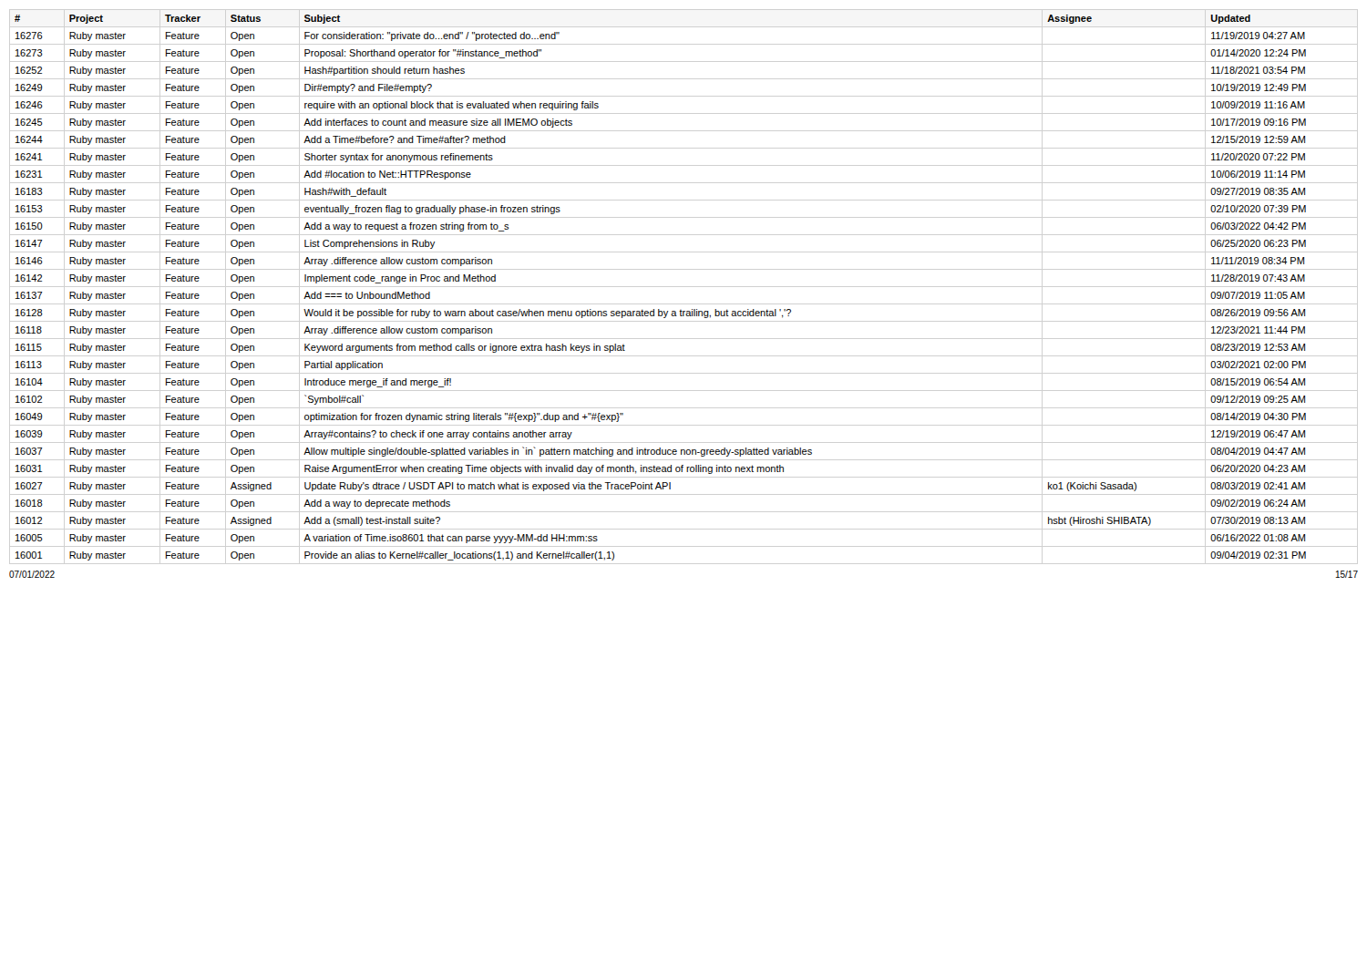| # | Project | Tracker | Status | Subject | Assignee | Updated |
| --- | --- | --- | --- | --- | --- | --- |
| 16276 | Ruby master | Feature | Open | For consideration: "private do...end" / "protected do...end" | | 11/19/2019 04:27 AM |
| 16273 | Ruby master | Feature | Open | Proposal: Shorthand operator for "#instance_method" | | 01/14/2020 12:24 PM |
| 16252 | Ruby master | Feature | Open | Hash#partition should return hashes | | 11/18/2021 03:54 PM |
| 16249 | Ruby master | Feature | Open | Dir#empty? and File#empty? | | 10/19/2019 12:49 PM |
| 16246 | Ruby master | Feature | Open | require with an optional block that is evaluated when requiring fails | | 10/09/2019 11:16 AM |
| 16245 | Ruby master | Feature | Open | Add interfaces to count and measure size all IMEMO objects | | 10/17/2019 09:16 PM |
| 16244 | Ruby master | Feature | Open | Add a Time#before? and Time#after? method | | 12/15/2019 12:59 AM |
| 16241 | Ruby master | Feature | Open | Shorter syntax for anonymous refinements | | 11/20/2020 07:22 PM |
| 16231 | Ruby master | Feature | Open | Add #location to Net::HTTPResponse | | 10/06/2019 11:14 PM |
| 16183 | Ruby master | Feature | Open | Hash#with_default | | 09/27/2019 08:35 AM |
| 16153 | Ruby master | Feature | Open | eventually_frozen flag to gradually phase-in frozen strings | | 02/10/2020 07:39 PM |
| 16150 | Ruby master | Feature | Open | Add a way to request a frozen string from to_s | | 06/03/2022 04:42 PM |
| 16147 | Ruby master | Feature | Open | List Comprehensions in Ruby | | 06/25/2020 06:23 PM |
| 16146 | Ruby master | Feature | Open | Array .difference allow custom comparison | | 11/11/2019 08:34 PM |
| 16142 | Ruby master | Feature | Open | Implement code_range in Proc and Method | | 11/28/2019 07:43 AM |
| 16137 | Ruby master | Feature | Open | Add === to UnboundMethod | | 09/07/2019 11:05 AM |
| 16128 | Ruby master | Feature | Open | Would it be possible for ruby to warn about case/when menu options separated by a trailing, but accidental ','? | | 08/26/2019 09:56 AM |
| 16118 | Ruby master | Feature | Open | Array .difference allow custom comparison | | 12/23/2021 11:44 PM |
| 16115 | Ruby master | Feature | Open | Keyword arguments from method calls or ignore extra hash keys in splat | | 08/23/2019 12:53 AM |
| 16113 | Ruby master | Feature | Open | Partial application | | 03/02/2021 02:00 PM |
| 16104 | Ruby master | Feature | Open | Introduce merge_if and merge_if! | | 08/15/2019 06:54 AM |
| 16102 | Ruby master | Feature | Open | `Symbol#call` | | 09/12/2019 09:25 AM |
| 16049 | Ruby master | Feature | Open | optimization for frozen dynamic string literals "#{exp}".dup and +"#{exp}" | | 08/14/2019 04:30 PM |
| 16039 | Ruby master | Feature | Open | Array#contains? to check if one array contains another array | | 12/19/2019 06:47 AM |
| 16037 | Ruby master | Feature | Open | Allow multiple single/double-splatted variables in `in` pattern matching and introduce non-greedy-splatted variables | | 08/04/2019 04:47 AM |
| 16031 | Ruby master | Feature | Open | Raise ArgumentError when creating Time objects with invalid day of month, instead of rolling into next month | | 06/20/2020 04:23 AM |
| 16027 | Ruby master | Feature | Assigned | Update Ruby's dtrace / USDT API to match what is exposed via the TracePoint API | ko1 (Koichi Sasada) | 08/03/2019 02:41 AM |
| 16018 | Ruby master | Feature | Open | Add a way to deprecate methods | | 09/02/2019 06:24 AM |
| 16012 | Ruby master | Feature | Assigned | Add a (small) test-install suite? | hsbt (Hiroshi SHIBATA) | 07/30/2019 08:13 AM |
| 16005 | Ruby master | Feature | Open | A variation of Time.iso8601 that can parse yyyy-MM-dd HH:mm:ss | | 06/16/2022 01:08 AM |
| 16001 | Ruby master | Feature | Open | Provide an alias to Kernel#caller_locations(1,1) and Kernel#caller(1,1) | | 09/04/2019 02:31 PM |
07/01/2022 15/17